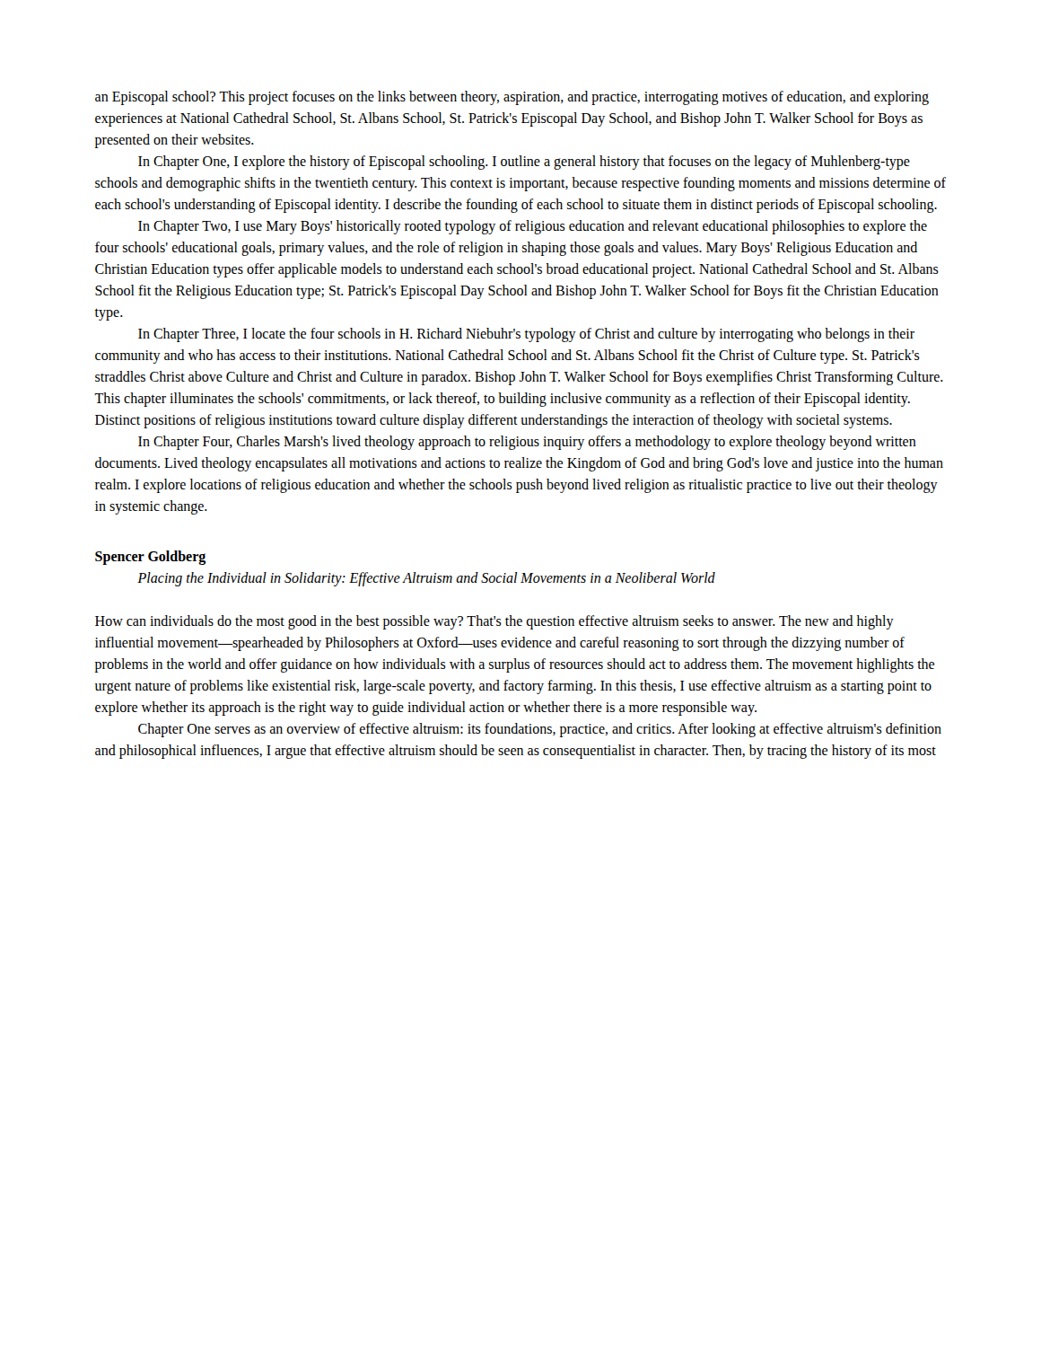an Episcopal school? This project focuses on the links between theory, aspiration, and practice, interrogating motives of education, and exploring experiences at National Cathedral School, St. Albans School, St. Patrick's Episcopal Day School, and Bishop John T. Walker School for Boys as presented on their websites.
In Chapter One, I explore the history of Episcopal schooling. I outline a general history that focuses on the legacy of Muhlenberg-type schools and demographic shifts in the twentieth century. This context is important, because respective founding moments and missions determine of each school's understanding of Episcopal identity. I describe the founding of each school to situate them in distinct periods of Episcopal schooling.
In Chapter Two, I use Mary Boys' historically rooted typology of religious education and relevant educational philosophies to explore the four schools' educational goals, primary values, and the role of religion in shaping those goals and values. Mary Boys' Religious Education and Christian Education types offer applicable models to understand each school's broad educational project. National Cathedral School and St. Albans School fit the Religious Education type; St. Patrick's Episcopal Day School and Bishop John T. Walker School for Boys fit the Christian Education type.
In Chapter Three, I locate the four schools in H. Richard Niebuhr's typology of Christ and culture by interrogating who belongs in their community and who has access to their institutions. National Cathedral School and St. Albans School fit the Christ of Culture type. St. Patrick's straddles Christ above Culture and Christ and Culture in paradox. Bishop John T. Walker School for Boys exemplifies Christ Transforming Culture. This chapter illuminates the schools' commitments, or lack thereof, to building inclusive community as a reflection of their Episcopal identity. Distinct positions of religious institutions toward culture display different understandings the interaction of theology with societal systems.
In Chapter Four, Charles Marsh's lived theology approach to religious inquiry offers a methodology to explore theology beyond written documents. Lived theology encapsulates all motivations and actions to realize the Kingdom of God and bring God's love and justice into the human realm. I explore locations of religious education and whether the schools push beyond lived religion as ritualistic practice to live out their theology in systemic change.
Spencer Goldberg
Placing the Individual in Solidarity: Effective Altruism and Social Movements in a Neoliberal World
How can individuals do the most good in the best possible way? That's the question effective altruism seeks to answer. The new and highly influential movement—spearheaded by Philosophers at Oxford—uses evidence and careful reasoning to sort through the dizzying number of problems in the world and offer guidance on how individuals with a surplus of resources should act to address them. The movement highlights the urgent nature of problems like existential risk, large-scale poverty, and factory farming. In this thesis, I use effective altruism as a starting point to explore whether its approach is the right way to guide individual action or whether there is a more responsible way.
Chapter One serves as an overview of effective altruism: its foundations, practice, and critics. After looking at effective altruism's definition and philosophical influences, I argue that effective altruism should be seen as consequentialist in character. Then, by tracing the history of its most